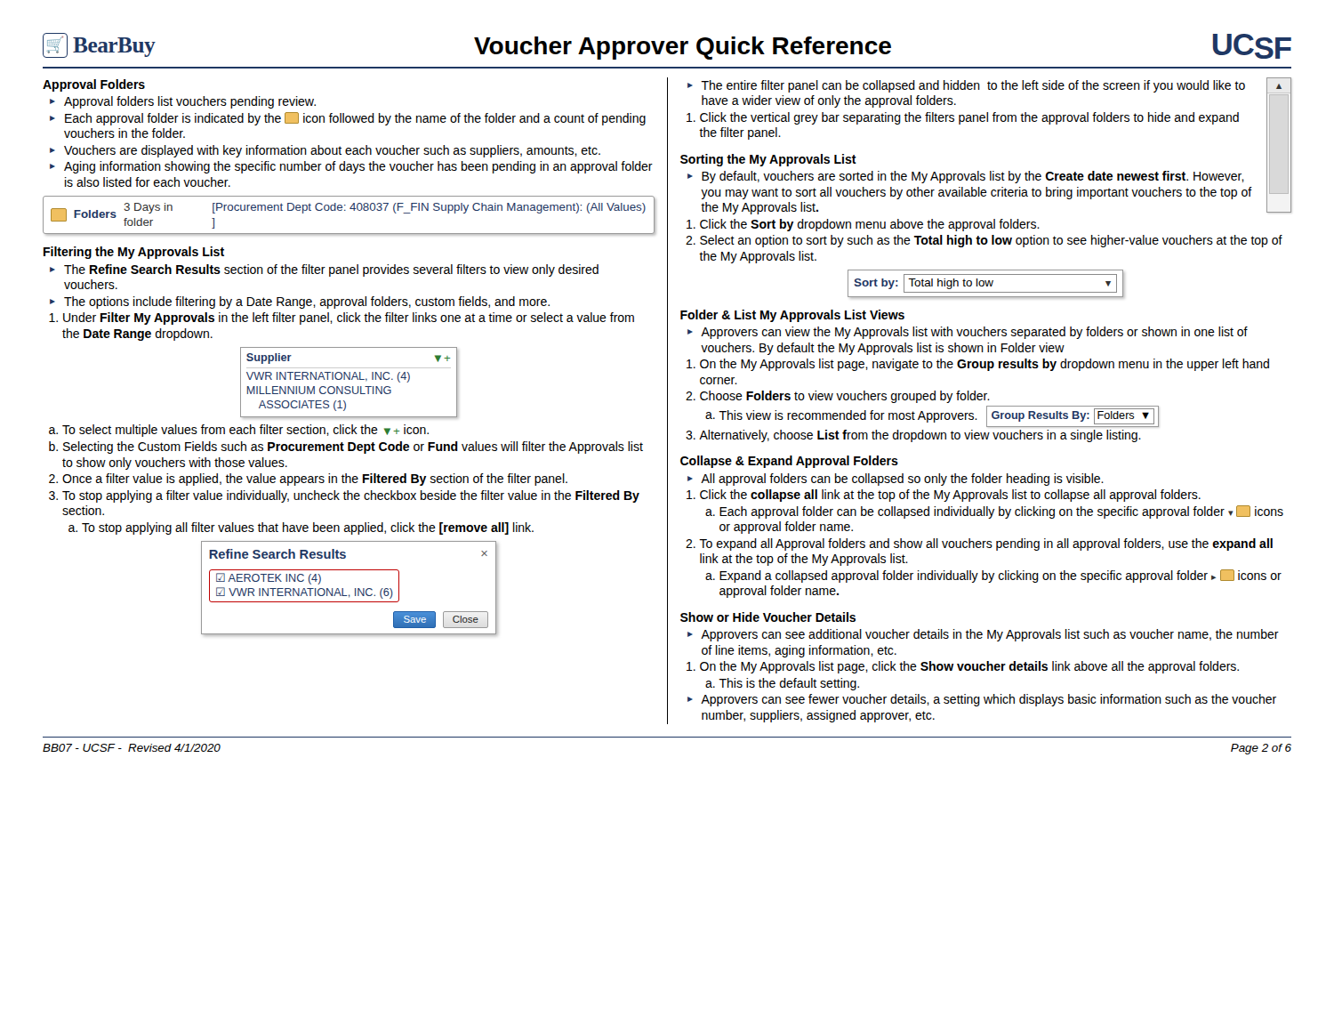🛒
BearBuy
Voucher Approver Quick Reference
UCSF
Approval Folders
Approval folders list vouchers pending review.
Each approval folder is indicated by the icon followed by the name of the folder and a count of pending vouchers in the folder.
Vouchers are displayed with key information about each voucher such as suppliers, amounts, etc.
Aging information showing the specific number of days the voucher has been pending in an approval folder is also listed for each voucher.
Folders 3 Days in folder [Procurement Dept Code: 408037 (F_FIN Supply Chain Management): (All Values) ]
Filtering the My Approvals List
The Refine Search Results section of the filter panel provides several filters to view only desired vouchers.
The options include filtering by a Date Range, approval folders, custom fields, and more.
Under Filter My Approvals in the left filter panel, click the filter links one at a time or select a value from the Date Range dropdown.
▼+
Supplier
VWR INTERNATIONAL, INC. (4)
MILLENNIUM CONSULTING
ASSOCIATES (1)
To select multiple values from each filter section, click the ▼+ icon.
Selecting the Custom Fields such as Procurement Dept Code or Fund values will filter the Approvals list to show only vouchers with those values.
Once a filter value is applied, the value appears in the Filtered By section of the filter panel.
To stop applying a filter value individually, uncheck the checkbox beside the filter value in the Filtered By section.
To stop applying all filter values that have been applied, click the [remove all] link.
Refine Search Results ×
☑ AEROTEK INC (4)
☑ VWR INTERNATIONAL, INC. (6)
Save Close
▲
The entire filter panel can be collapsed and hidden to the left side of the screen if you would like to have a wider view of only the approval folders.
Click the vertical grey bar separating the filters panel from the approval folders to hide and expand the filter panel.
Sorting the My Approvals List
By default, vouchers are sorted in the My Approvals list by the Create date newest first. However, you may want to sort all vouchers by other available criteria to bring important vouchers to the top of the My Approvals list.
Click the Sort by dropdown menu above the approval folders.
Select an option to sort by such as the Total high to low option to see higher-value vouchers at the top of the My Approvals list.
Sort by: Total high to low▼
Folder & List My Approvals List Views
Approvers can view the My Approvals list with vouchers separated by folders or shown in one list of vouchers. By default the My Approvals list is shown in Folder view
On the My Approvals list page, navigate to the Group results by dropdown menu in the upper left hand corner.
Choose Folders to view vouchers grouped by folder.
This view is recommended for most Approvers. Group Results By: Folders▼
Alternatively, choose List from the dropdown to view vouchers in a single listing.
Collapse & Expand Approval Folders
All approval folders can be collapsed so only the folder heading is visible.
Click the collapse all link at the top of the My Approvals list to collapse all approval folders.
Each approval folder can be collapsed individually by clicking on the specific approval folder ▾ icons or approval folder name.
To expand all Approval folders and show all vouchers pending in all approval folders, use the expand all link at the top of the My Approvals list.
Expand a collapsed approval folder individually by clicking on the specific approval folder ▸ icons or approval folder name.
Show or Hide Voucher Details
Approvers can see additional voucher details in the My Approvals list such as voucher name, the number of line items, aging information, etc.
On the My Approvals list page, click the Show voucher details link above all the approval folders.
This is the default setting.
Approvers can see fewer voucher details, a setting which displays basic information such as the voucher number, suppliers, assigned approver, etc.
BB07 - UCSF - Revised 4/1/2020
Page 2 of 6